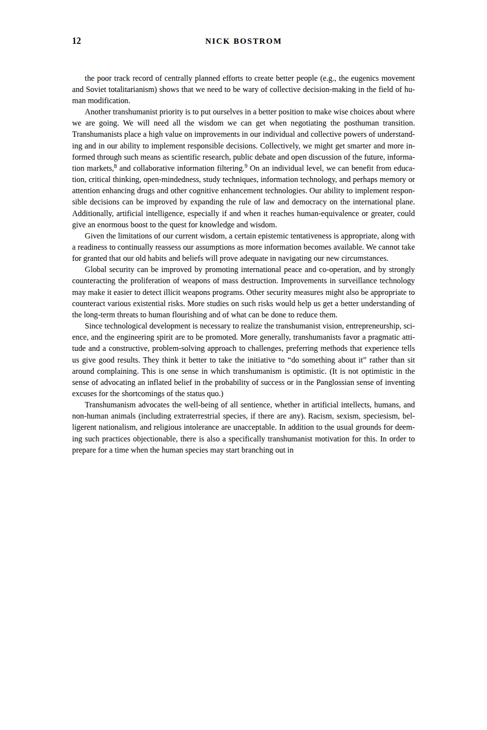12 Nick Bostrom
the poor track record of centrally planned efforts to create better people (e.g., the eugenics movement and Soviet totalitarianism) shows that we need to be wary of collective decision-making in the field of human modification.
Another transhumanist priority is to put ourselves in a better position to make wise choices about where we are going. We will need all the wisdom we can get when negotiating the posthuman transition. Transhumanists place a high value on improvements in our individual and collective powers of understanding and in our ability to implement responsible decisions. Collectively, we might get smarter and more informed through such means as scientific research, public debate and open discussion of the future, information markets,8 and collaborative information filtering.9 On an individual level, we can benefit from education, critical thinking, open-mindedness, study techniques, information technology, and perhaps memory or attention enhancing drugs and other cognitive enhancement technologies. Our ability to implement responsible decisions can be improved by expanding the rule of law and democracy on the international plane. Additionally, artificial intelligence, especially if and when it reaches human-equivalence or greater, could give an enormous boost to the quest for knowledge and wisdom.
Given the limitations of our current wisdom, a certain epistemic tentativeness is appropriate, along with a readiness to continually reassess our assumptions as more information becomes available. We cannot take for granted that our old habits and beliefs will prove adequate in navigating our new circumstances.
Global security can be improved by promoting international peace and co-operation, and by strongly counteracting the proliferation of weapons of mass destruction. Improvements in surveillance technology may make it easier to detect illicit weapons programs. Other security measures might also be appropriate to counteract various existential risks. More studies on such risks would help us get a better understanding of the long-term threats to human flourishing and of what can be done to reduce them.
Since technological development is necessary to realize the transhumanist vision, entrepreneurship, science, and the engineering spirit are to be promoted. More generally, transhumanists favor a pragmatic attitude and a constructive, problem-solving approach to challenges, preferring methods that experience tells us give good results. They think it better to take the initiative to “do something about it” rather than sit around complaining. This is one sense in which transhumanism is optimistic. (It is not optimistic in the sense of advocating an inflated belief in the probability of success or in the Panglossian sense of inventing excuses for the shortcomings of the status quo.)
Transhumanism advocates the well-being of all sentience, whether in artificial intellects, humans, and non-human animals (including extraterrestrial species, if there are any). Racism, sexism, speciesism, belligerent nationalism, and religious intolerance are unacceptable. In addition to the usual grounds for deeming such practices objectionable, there is also a specifically transhumanist motivation for this. In order to prepare for a time when the human species may start branching out in